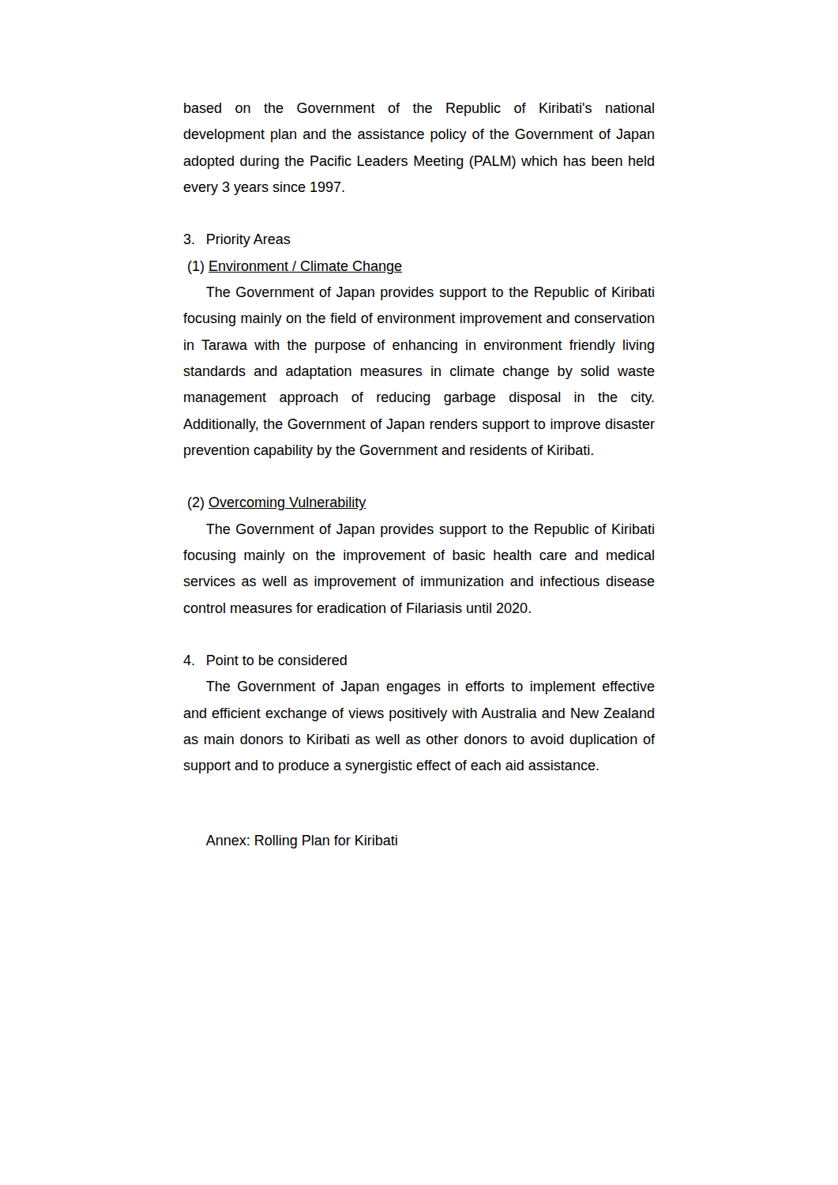based on the Government of the Republic of Kiribati's national development plan and the assistance policy of the Government of Japan adopted during the Pacific Leaders Meeting (PALM) which has been held every 3 years since 1997.
3. Priority Areas
(1) Environment / Climate Change
The Government of Japan provides support to the Republic of Kiribati focusing mainly on the field of environment improvement and conservation in Tarawa with the purpose of enhancing in environment friendly living standards and adaptation measures in climate change by solid waste management approach of reducing garbage disposal in the city. Additionally, the Government of Japan renders support to improve disaster prevention capability by the Government and residents of Kiribati.
(2) Overcoming Vulnerability
The Government of Japan provides support to the Republic of Kiribati focusing mainly on the improvement of basic health care and medical services as well as improvement of immunization and infectious disease control measures for eradication of Filariasis until 2020.
4. Point to be considered
The Government of Japan engages in efforts to implement effective and efficient exchange of views positively with Australia and New Zealand as main donors to Kiribati as well as other donors to avoid duplication of support and to produce a synergistic effect of each aid assistance.
Annex: Rolling Plan for Kiribati